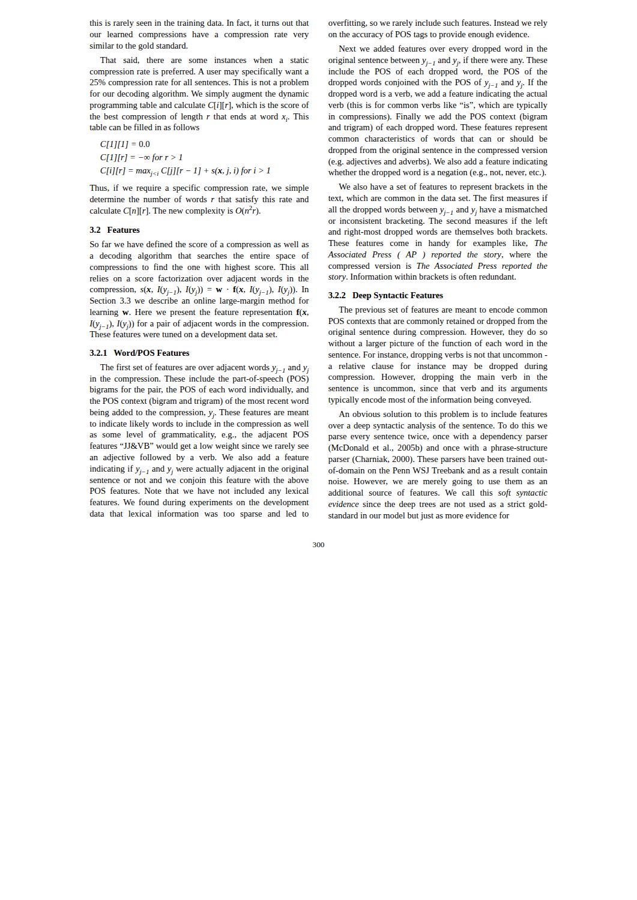this is rarely seen in the training data. In fact, it turns out that our learned compressions have a compression rate very similar to the gold standard.
That said, there are some instances when a static compression rate is preferred. A user may specifically want a 25% compression rate for all sentences. This is not a problem for our decoding algorithm. We simply augment the dynamic programming table and calculate C[i][r], which is the score of the best compression of length r that ends at word xi. This table can be filled in as follows
C[1][1] = 0.0
C[1][r] = −∞ for r > 1
C[i][r] = maxj<i C[j][r − 1] + s(x, j, i) for i > 1
Thus, if we require a specific compression rate, we simple determine the number of words r that satisfy this rate and calculate C[n][r]. The new complexity is O(n2r).
3.2 Features
So far we have defined the score of a compression as well as a decoding algorithm that searches the entire space of compressions to find the one with highest score. This all relies on a score factorization over adjacent words in the compression, s(x, I(yj−1), I(yj)) = w · f(x, I(yj−1), I(yj)). In Section 3.3 we describe an online large-margin method for learning w. Here we present the feature representation f(x, I(yj−1), I(yj)) for a pair of adjacent words in the compression. These features were tuned on a development data set.
3.2.1 Word/POS Features
The first set of features are over adjacent words yj−1 and yj in the compression. These include the part-of-speech (POS) bigrams for the pair, the POS of each word individually, and the POS context (bigram and trigram) of the most recent word being added to the compression, yj. These features are meant to indicate likely words to include in the compression as well as some level of grammaticality, e.g., the adjacent POS features “JJ&VB” would get a low weight since we rarely see an adjective followed by a verb. We also add a feature indicating if yj−1 and yj were actually adjacent in the original sentence or not and we conjoin this feature with the above POS features. Note that we have not included any lexical features. We found during experiments on the development data that lexical information was too sparse and led to overfitting, so we rarely include such features. Instead we rely on the accuracy of POS tags to provide enough evidence.
Next we added features over every dropped word in the original sentence between yj−1 and yj, if there were any. These include the POS of each dropped word, the POS of the dropped words conjoined with the POS of yj−1 and yj. If the dropped word is a verb, we add a feature indicating the actual verb (this is for common verbs like “is”, which are typically in compressions). Finally we add the POS context (bigram and trigram) of each dropped word. These features represent common characteristics of words that can or should be dropped from the original sentence in the compressed version (e.g. adjectives and adverbs). We also add a feature indicating whether the dropped word is a negation (e.g., not, never, etc.).
We also have a set of features to represent brackets in the text, which are common in the data set. The first measures if all the dropped words between yj−1 and yj have a mismatched or inconsistent bracketing. The second measures if the left and right-most dropped words are themselves both brackets. These features come in handy for examples like, The Associated Press ( AP ) reported the story, where the compressed version is The Associated Press reported the story. Information within brackets is often redundant.
3.2.2 Deep Syntactic Features
The previous set of features are meant to encode common POS contexts that are commonly retained or dropped from the original sentence during compression. However, they do so without a larger picture of the function of each word in the sentence. For instance, dropping verbs is not that uncommon - a relative clause for instance may be dropped during compression. However, dropping the main verb in the sentence is uncommon, since that verb and its arguments typically encode most of the information being conveyed.
An obvious solution to this problem is to include features over a deep syntactic analysis of the sentence. To do this we parse every sentence twice, once with a dependency parser (McDonald et al., 2005b) and once with a phrase-structure parser (Charniak, 2000). These parsers have been trained out-of-domain on the Penn WSJ Treebank and as a result contain noise. However, we are merely going to use them as an additional source of features. We call this soft syntactic evidence since the deep trees are not used as a strict gold-standard in our model but just as more evidence for
300